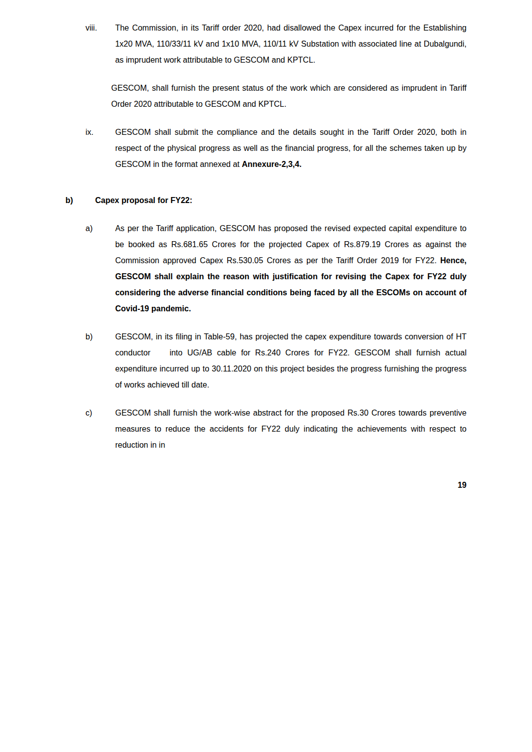viii.
The Commission, in its Tariff order 2020, had disallowed the Capex incurred for the Establishing 1x20 MVA, 110/33/11 kV and 1x10 MVA, 110/11 kV Substation with associated line at Dubalgundi, as imprudent work attributable to GESCOM and KPTCL.
GESCOM, shall furnish the present status of the work which are considered as imprudent in Tariff Order 2020 attributable to GESCOM and KPTCL.
ix.
GESCOM shall submit the compliance and the details sought in the Tariff Order 2020, both in respect of the physical progress as well as the financial progress, for all the schemes taken up by GESCOM in the format annexed at Annexure-2,3,4.
b)
Capex proposal for FY22:
a)
As per the Tariff application, GESCOM has proposed the revised expected capital expenditure to be booked as Rs.681.65 Crores for the projected Capex of Rs.879.19 Crores as against the Commission approved Capex Rs.530.05 Crores as per the Tariff Order 2019 for FY22. Hence, GESCOM shall explain the reason with justification for revising the Capex for FY22 duly considering the adverse financial conditions being faced by all the ESCOMs on account of Covid-19 pandemic.
b)
GESCOM, in its filing in Table-59, has projected the capex expenditure towards conversion of HT conductor into UG/AB cable for Rs.240 Crores for FY22. GESCOM shall furnish actual expenditure incurred up to 30.11.2020 on this project besides the progress furnishing the progress of works achieved till date.
c)
GESCOM shall furnish the work-wise abstract for the proposed Rs.30 Crores towards preventive measures to reduce the accidents for FY22 duly indicating the achievements with respect to reduction in in
19